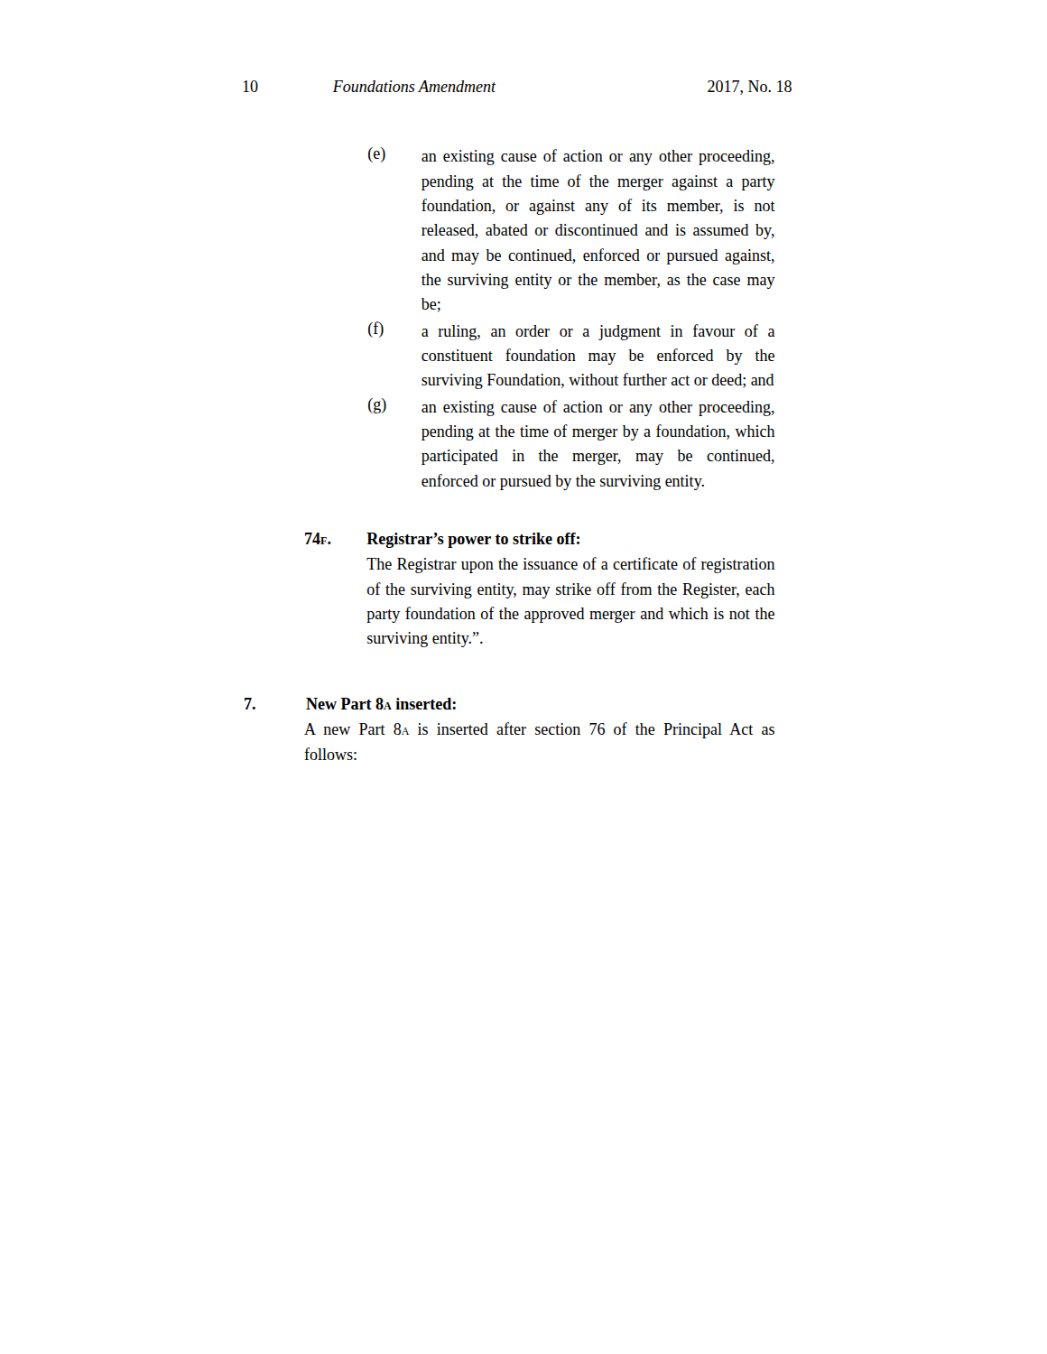10
Foundations Amendment
2017, No. 18
(e)
an existing cause of action or any other proceeding, pending at the time of the merger against a party foundation, or against any of its member, is not released, abated or discontinued and is assumed by, and may be continued, enforced or pursued against, the surviving entity or the member, as the case may be;
(f)
a ruling, an order or a judgment in favour of a constituent foundation may be enforced by the surviving Foundation, without further act or deed; and
(g)
an existing cause of action or any other proceeding, pending at the time of merger by a foundation, which participated in the merger, may be continued, enforced or pursued by the surviving entity.
74f.
Registrar’s power to strike off:
The Registrar upon the issuance of a certificate of registration of the surviving entity, may strike off from the Register, each party foundation of the approved merger and which is not the surviving entity.”.
7.
New Part 8a inserted:
A new Part 8a is inserted after section 76 of the Principal Act as follows: